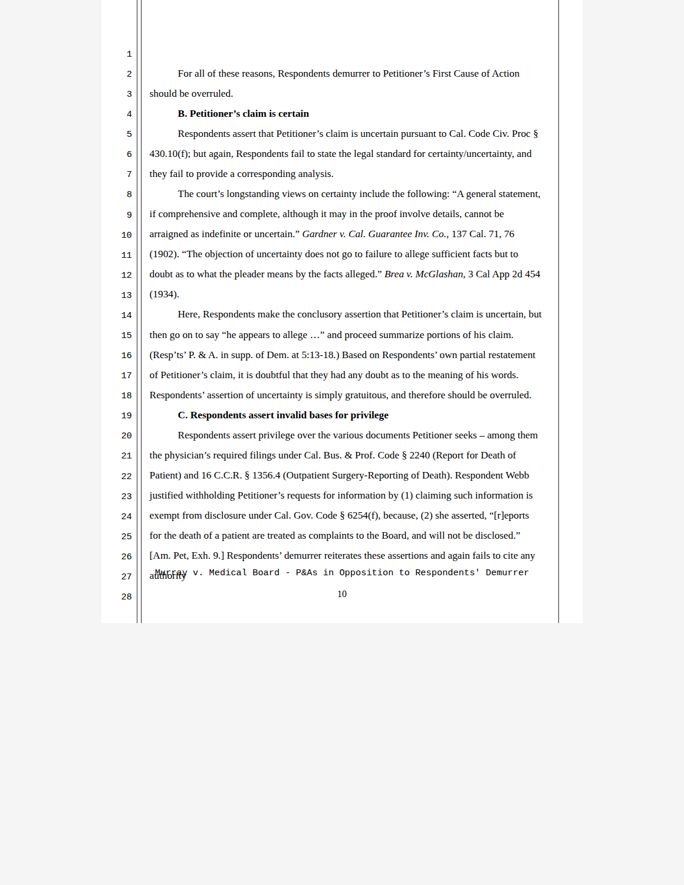1
2
3
4
5
6
7
8
9
10
11
12
13
14
15
16
17
18
19
20
21
22
23
24
25
26
27
28
For all of these reasons, Respondents demurrer to Petitioner’s First Cause of Action should be overruled.
B. Petitioner’s claim is certain
Respondents assert that Petitioner’s claim is uncertain pursuant to Cal. Code Civ. Proc § 430.10(f); but again, Respondents fail to state the legal standard for certainty/uncertainty, and they fail to provide a corresponding analysis.
The court’s longstanding views on certainty include the following: “A general statement, if comprehensive and complete, although it may in the proof involve details, cannot be arraigned as indefinite or uncertain.” Gardner v. Cal. Guarantee Inv. Co., 137 Cal. 71, 76 (1902). “The objection of uncertainty does not go to failure to allege sufficient facts but to doubt as to what the pleader means by the facts alleged.” Brea v. McGlashan, 3 Cal App 2d 454 (1934).
Here, Respondents make the conclusory assertion that Petitioner’s claim is uncertain, but then go on to say “he appears to allege …” and proceed summarize portions of his claim. (Resp’ts’ P. & A. in supp. of Dem. at 5:13-18.) Based on Respondents’ own partial restatement of Petitioner’s claim, it is doubtful that they had any doubt as to the meaning of his words. Respondents’ assertion of uncertainty is simply gratuitous, and therefore should be overruled.
C. Respondents assert invalid bases for privilege
Respondents assert privilege over the various documents Petitioner seeks – among them the physician’s required filings under Cal. Bus. & Prof. Code § 2240 (Report for Death of Patient) and 16 C.C.R. § 1356.4 (Outpatient Surgery-Reporting of Death). Respondent Webb justified withholding Petitioner’s requests for information by (1) claiming such information is exempt from disclosure under Cal. Gov. Code § 6254(f), because, (2) she asserted, “[r]eports for the death of a patient are treated as complaints to the Board, and will not be disclosed.” [Am. Pet, Exh. 9.] Respondents’ demurrer reiterates these assertions and again fails to cite any authority
Murray v. Medical Board - P&As in Opposition to Respondents' Demurrer
10